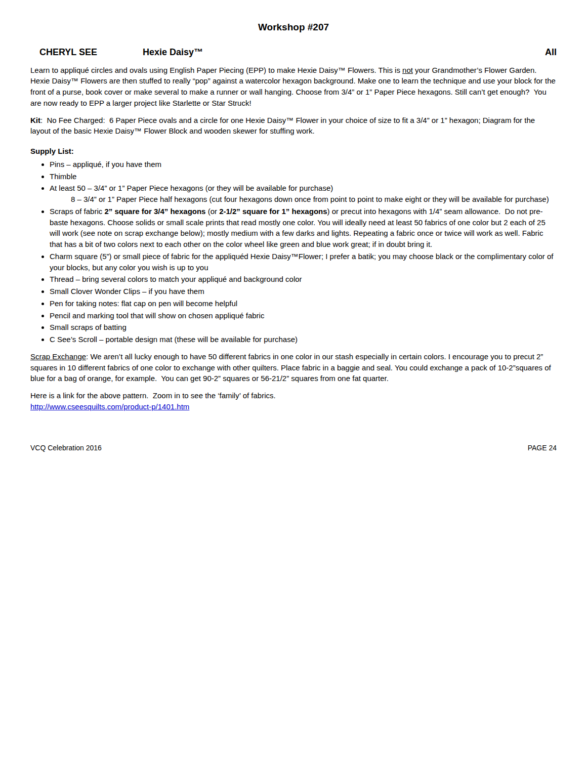Workshop #207
CHERYL SEE Hexie Daisy™ All
Learn to appliqué circles and ovals using English Paper Piecing (EPP) to make Hexie Daisy™ Flowers. This is not your Grandmother’s Flower Garden. Hexie Daisy™ Flowers are then stuffed to really “pop” against a watercolor hexagon background. Make one to learn the technique and use your block for the front of a purse, book cover or make several to make a runner or wall hanging. Choose from 3/4” or 1” Paper Piece hexagons. Still can’t get enough? You are now ready to EPP a larger project like Starlette or Star Struck!
Kit: No Fee Charged: 6 Paper Piece ovals and a circle for one Hexie Daisy™ Flower in your choice of size to fit a 3/4” or 1” hexagon; Diagram for the layout of the basic Hexie Daisy™ Flower Block and wooden skewer for stuffing work.
Supply List:
Pins – appliqué, if you have them
Thimble
At least 50 – 3/4” or 1” Paper Piece hexagons (or they will be available for purchase) 8 – 3/4” or 1” Paper Piece half hexagons (cut four hexagons down once from point to point to make eight or they will be available for purchase)
Scraps of fabric 2” square for 3/4” hexagons (or 2-1/2” square for 1” hexagons) or precut into hexagons with 1/4” seam allowance. Do not pre-baste hexagons. Choose solids or small scale prints that read mostly one color. You will ideally need at least 50 fabrics of one color but 2 each of 25 will work (see note on scrap exchange below); mostly medium with a few darks and lights. Repeating a fabric once or twice will work as well. Fabric that has a bit of two colors next to each other on the color wheel like green and blue work great; if in doubt bring it.
Charm square (5”) or small piece of fabric for the appliquéd Hexie Daisy™Flower; I prefer a batik; you may choose black or the complimentary color of your blocks, but any color you wish is up to you
Thread – bring several colors to match your appliqué and background color
Small Clover Wonder Clips – if you have them
Pen for taking notes: flat cap on pen will become helpful
Pencil and marking tool that will show on chosen appliqué fabric
Small scraps of batting
C See’s Scroll – portable design mat (these will be available for purchase)
Scrap Exchange: We aren’t all lucky enough to have 50 different fabrics in one color in our stash especially in certain colors. I encourage you to precut 2” squares in 10 different fabrics of one color to exchange with other quilters. Place fabric in a baggie and seal. You could exchange a pack of 10-2”squares of blue for a bag of orange, for example. You can get 90-2” squares or 56-21/2” squares from one fat quarter.
Here is a link for the above pattern. Zoom in to see the ‘family’ of fabrics.
http://www.cseesquilts.com/product-p/1401.htm
VCQ Celebration 2016 PAGE 24